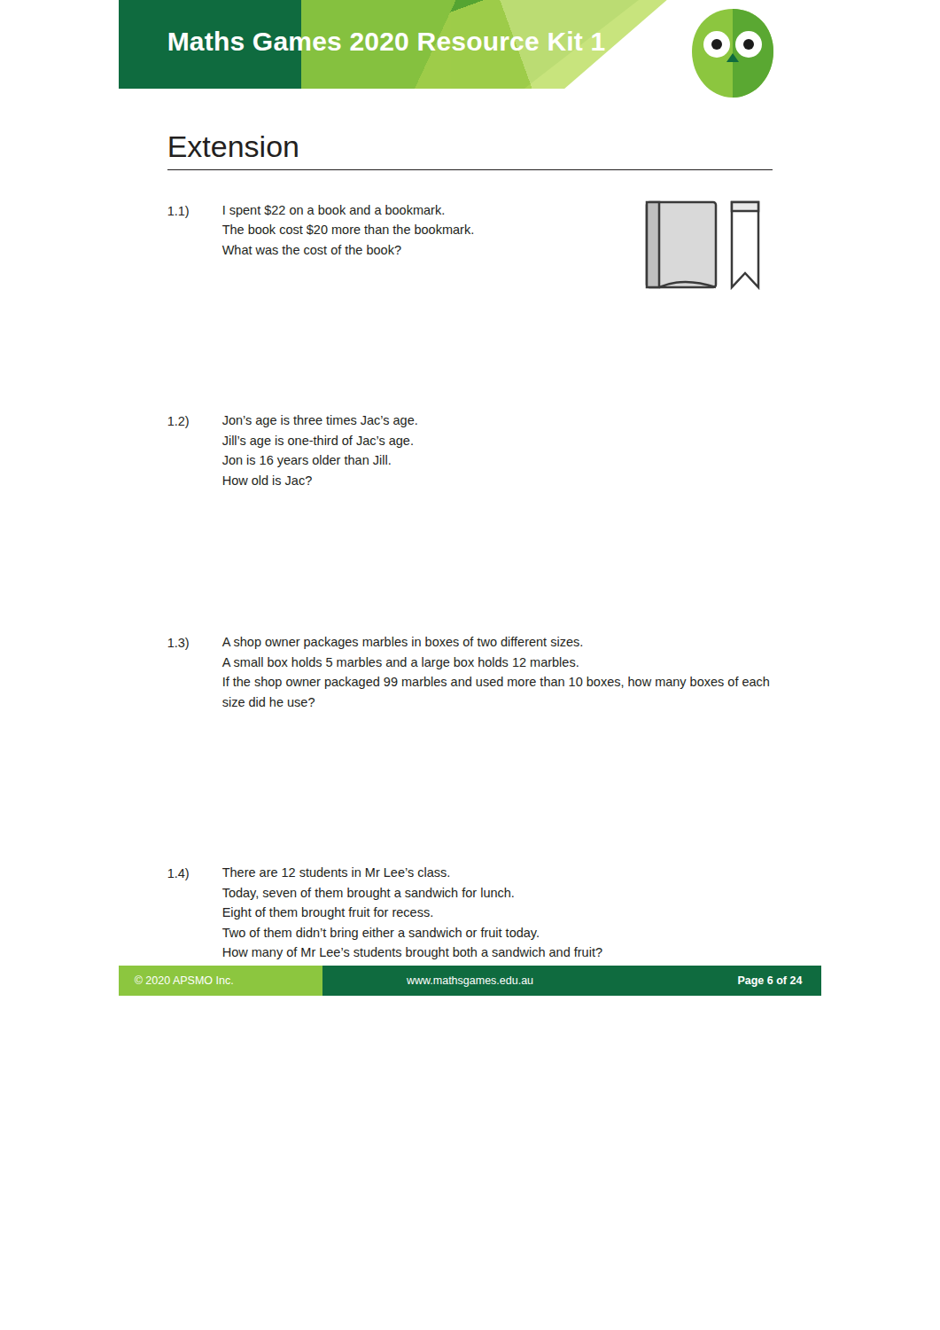Maths Games 2020 Resource Kit 1
Extension
1.1)
I spent $22 on a book and a bookmark.
The book cost $20 more than the bookmark.
What was the cost of the book?
1.2)
Jon’s age is three times Jac’s age.
Jill’s age is one-third of Jac’s age.
Jon is 16 years older than Jill.
How old is Jac?
1.3)
A shop owner packages marbles in boxes of two different sizes.
A small box holds 5 marbles and a large box holds 12 marbles.
If the shop owner packaged 99 marbles and used more than 10 boxes, how many boxes of each size did he use?
1.4)
There are 12 students in Mr Lee’s class.
Today, seven of them brought a sandwich for lunch.
Eight of them brought fruit for recess.
Two of them didn’t bring either a sandwich or fruit today.
How many of Mr Lee’s students brought both a sandwich and fruit?
© 2020 APSMO Inc.
www.mathsgames.edu.au
Page 6 of 24